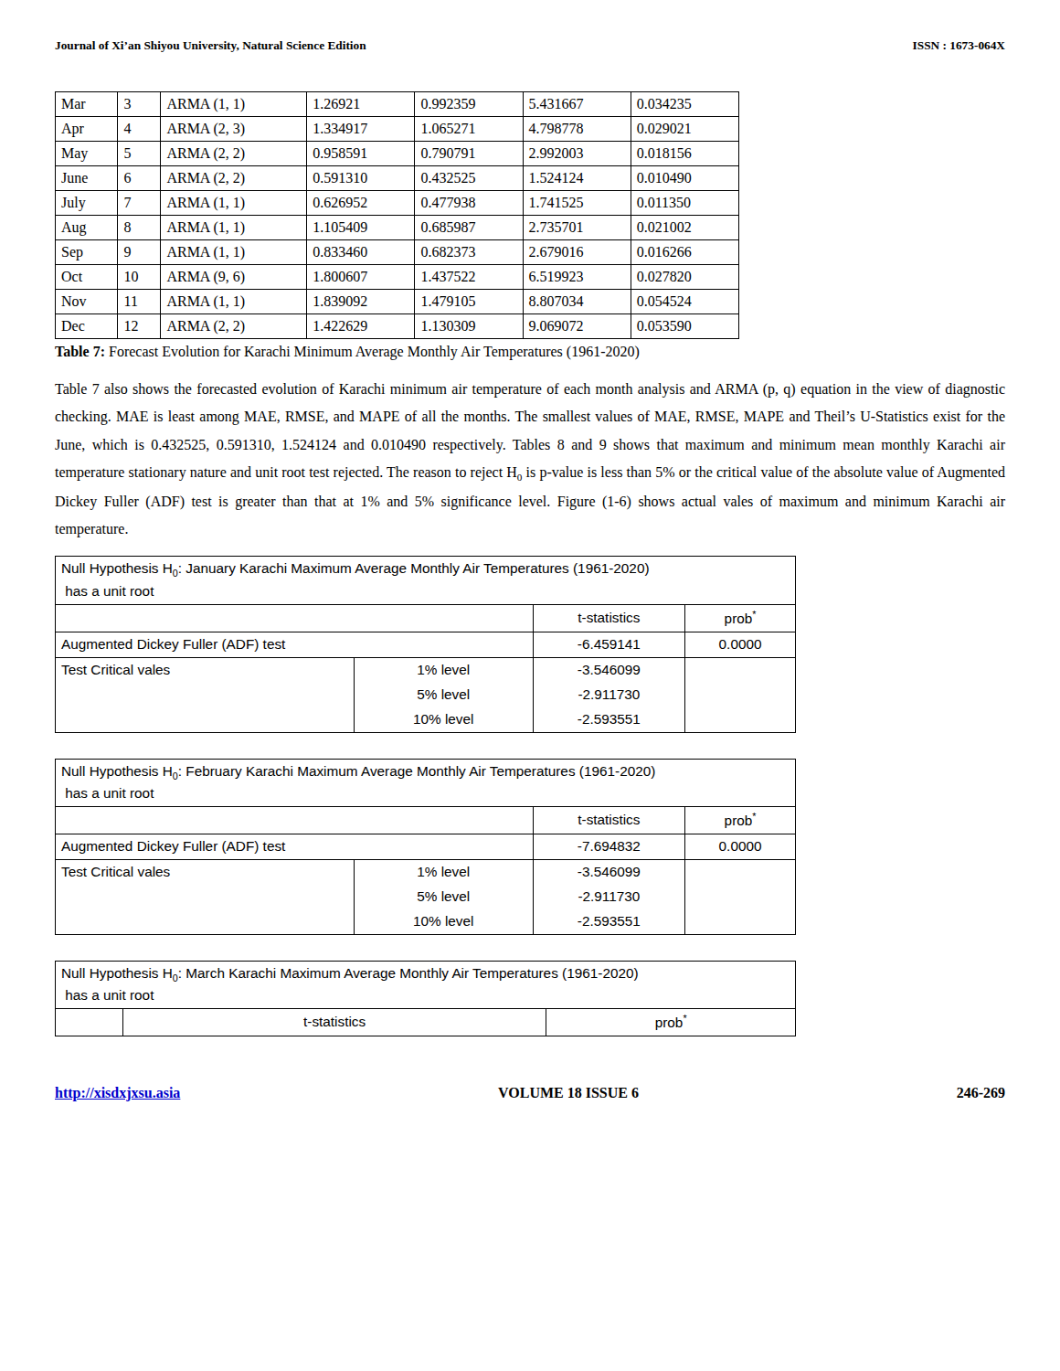Journal of Xi’an Shiyou University, Natural Science Edition ISSN : 1673-064X
| Mar | 3 | ARMA (1, 1) | 1.26921 | 0.992359 | 5.431667 | 0.034235 |
| Apr | 4 | ARMA (2, 3) | 1.334917 | 1.065271 | 4.798778 | 0.029021 |
| May | 5 | ARMA (2, 2) | 0.958591 | 0.790791 | 2.992003 | 0.018156 |
| June | 6 | ARMA (2, 2) | 0.591310 | 0.432525 | 1.524124 | 0.010490 |
| July | 7 | ARMA (1, 1) | 0.626952 | 0.477938 | 1.741525 | 0.011350 |
| Aug | 8 | ARMA (1, 1) | 1.105409 | 0.685987 | 2.735701 | 0.021002 |
| Sep | 9 | ARMA (1, 1) | 0.833460 | 0.682373 | 2.679016 | 0.016266 |
| Oct | 10 | ARMA (9, 6) | 1.800607 | 1.437522 | 6.519923 | 0.027820 |
| Nov | 11 | ARMA (1, 1) | 1.839092 | 1.479105 | 8.807034 | 0.054524 |
| Dec | 12 | ARMA (2, 2) | 1.422629 | 1.130309 | 9.069072 | 0.053590 |
Table 7: Forecast Evolution for Karachi Minimum Average Monthly Air Temperatures (1961-2020)
Table 7 also shows the forecasted evolution of Karachi minimum air temperature of each month analysis and ARMA (p, q) equation in the view of diagnostic checking. MAE is least among MAE, RMSE, and MAPE of all the months. The smallest values of MAE, RMSE, MAPE and Theil’s U-Statistics exist for the June, which is 0.432525, 0.591310, 1.524124 and 0.010490 respectively. Tables 8 and 9 shows that maximum and minimum mean monthly Karachi air temperature stationary nature and unit root test rejected. The reason to reject H0 is p-value is less than 5% or the critical value of the absolute value of Augmented Dickey Fuller (ADF) test is greater than that at 1% and 5% significance level. Figure (1-6) shows actual vales of maximum and minimum Karachi air temperature.
| Null Hypothesis H 0 : January Karachi Maximum Average Monthly Air Temperatures (1961-2020) has a unit root |
| | t-statistics | prob * |
| Augmented Dickey Fuller (ADF) test | -6.459141 | 0.0000 |
| Test Critical vales | 1% level | -3.546099 | |
| | 5% level | -2.911730 |
| | 10% level | -2.593551 |
| Null Hypothesis H 0 : February Karachi Maximum Average Monthly Air Temperatures (1961-2020) has a unit root |
| | t-statistics | prob * |
| Augmented Dickey Fuller (ADF) test | -7.694832 | 0.0000 |
| Test Critical vales | 1% level | -3.546099 | |
| | 5% level | -2.911730 |
| | 10% level | -2.593551 |
| Null Hypothesis H 0 : March Karachi Maximum Average Monthly Air Temperatures (1961-2020) has a unit root |
| | t-statistics | prob * |
http://xisdxjxsu.asia VOLUME 18 ISSUE 6 246-269